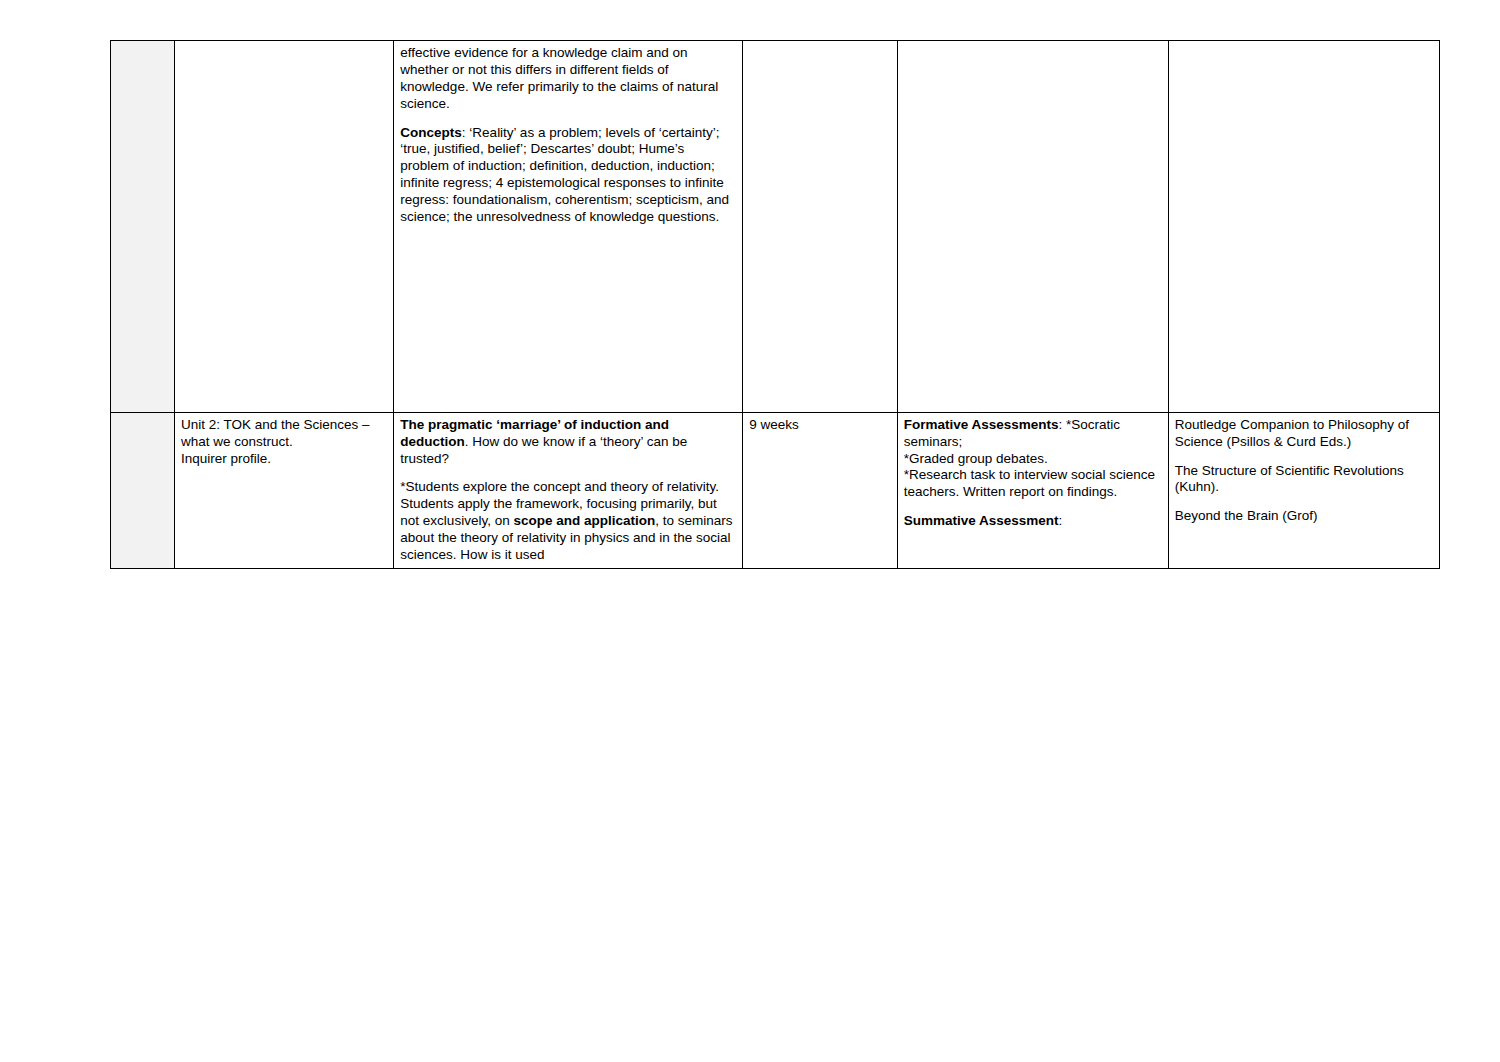| | | | effective evidence for a knowledge claim and on whether or not this differs in different fields of knowledge. We refer primarily to the claims of natural science. Concepts : ‘Reality’ as a problem; levels of ‘certainty’; ‘true, justified, belief’; Descartes’ doubt; Hume’s problem of induction; definition, deduction, induction; infinite regress; 4 epistemological responses to infinite regress: foundationalism, coherentism; scepticism, and science; the unresolvedness of knowledge questions. | | | |
| | | Unit 2: TOK and the Sciences – what we construct. Inquirer profile. | The pragmatic ‘marriage’ of induction and deduction . How do we know if a ‘theory’ can be trusted? *Students explore the concept and theory of relativity. Students apply the framework, focusing primarily, but not exclusively, on scope and application , to seminars about the theory of relativity in physics and in the social sciences. How is it used | 9 weeks | Formative Assessments : *Socratic seminars; *Graded group debates. *Research task to interview social science teachers. Written report on findings. Summative Assessment : | Routledge Companion to Philosophy of Science (Psillos & Curd Eds.) The Structure of Scientific Revolutions (Kuhn). Beyond the Brain (Grof) |